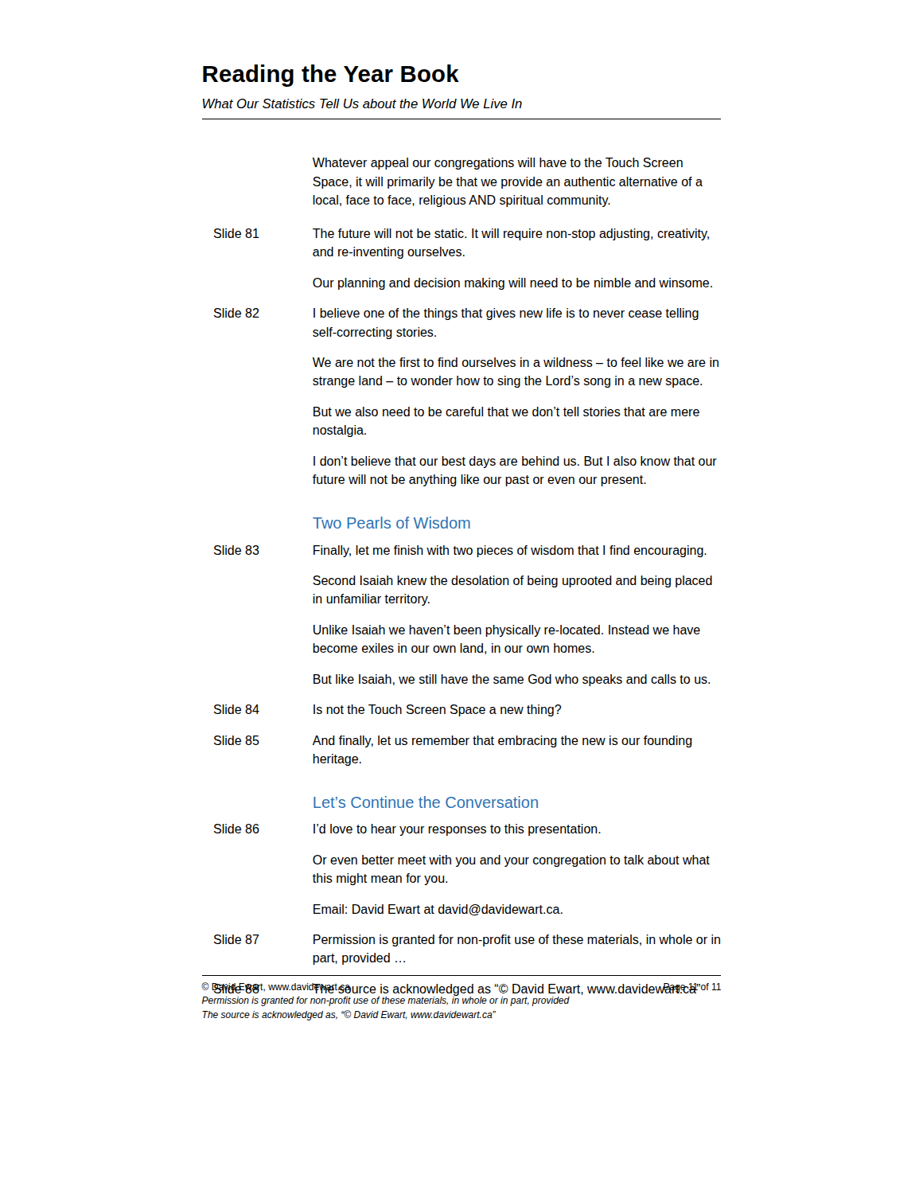Reading the Year Book
What Our Statistics Tell Us about the World We Live In
Whatever appeal our congregations will have to the Touch Screen Space, it will primarily be that we provide an authentic alternative of a local, face to face, religious AND spiritual community.
Slide 81
The future will not be static. It will require non-stop adjusting, creativity, and re-inventing ourselves.
Our planning and decision making will need to be nimble and winsome.
Slide 82
I believe one of the things that gives new life is to never cease telling self-correcting stories.
We are not the first to find ourselves in a wildness – to feel like we are in strange land – to wonder how to sing the Lord’s song in a new space.
But we also need to be careful that we don’t tell stories that are mere nostalgia.
I don’t believe that our best days are behind us. But I also know that our future will not be anything like our past or even our present.
Two Pearls of Wisdom
Slide 83
Finally, let me finish with two pieces of wisdom that I find encouraging.
Second Isaiah knew the desolation of being uprooted and being placed in unfamiliar territory.
Unlike Isaiah we haven’t been physically re-located. Instead we have become exiles in our own land, in our own homes.
But like Isaiah, we still have the same God who speaks and calls to us.
Slide 84
Is not the Touch Screen Space a new thing?
Slide 85
And finally, let us remember that embracing the new is our founding heritage.
Let’s Continue the Conversation
Slide 86
I’d love to hear your responses to this presentation.
Or even better meet with you and your congregation to talk about what this might mean for you.
Email: David Ewart at david@davidewart.ca.
Slide 87
Permission is granted for non-profit use of these materials, in whole or in part, provided …
Slide 88
The source is acknowledged as “© David Ewart, www.davidewart.ca”
© David Ewart, www.davidewart.ca Page 11 of 11
Permission is granted for non-profit use of these materials, in whole or in part, provided
The source is acknowledged as, “© David Ewart, www.davidewart.ca”